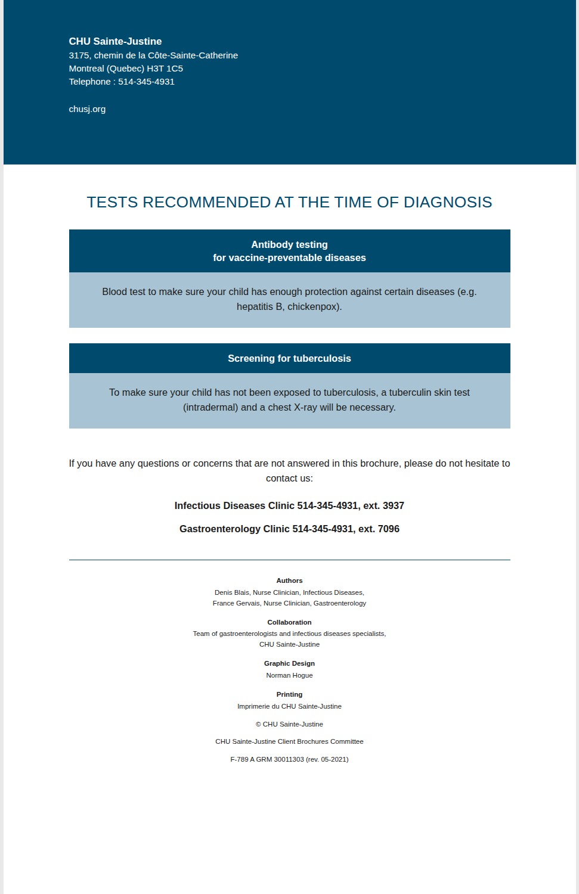CHU Sainte-Justine
3175, chemin de la Côte-Sainte-Catherine
Montreal (Quebec) H3T 1C5
Telephone : 514-345-4931
chusj.org
TESTS RECOMMENDED AT THE TIME OF DIAGNOSIS
Antibody testing
for vaccine-preventable diseases
Blood test to make sure your child has enough protection against certain diseases (e.g. hepatitis B, chickenpox).
Screening for tuberculosis
To make sure your child has not been exposed to tuberculosis, a tuberculin skin test (intradermal) and a chest X-ray will be necessary.
If you have any questions or concerns that are not answered in this brochure, please do not hesitate to contact us:
Infectious Diseases Clinic 514-345-4931, ext. 3937
Gastroenterology Clinic 514-345-4931, ext. 7096
Authors
Denis Blais, Nurse Clinician, Infectious Diseases,
France Gervais, Nurse Clinician, Gastroenterology
Collaboration
Team of gastroenterologists and infectious diseases specialists,
CHU Sainte-Justine
Graphic Design
Norman Hogue
Printing
Imprimerie du CHU Sainte-Justine
© CHU Sainte-Justine
CHU Sainte-Justine Client Brochures Committee
F-789 A GRM 30011303 (rev. 05-2021)